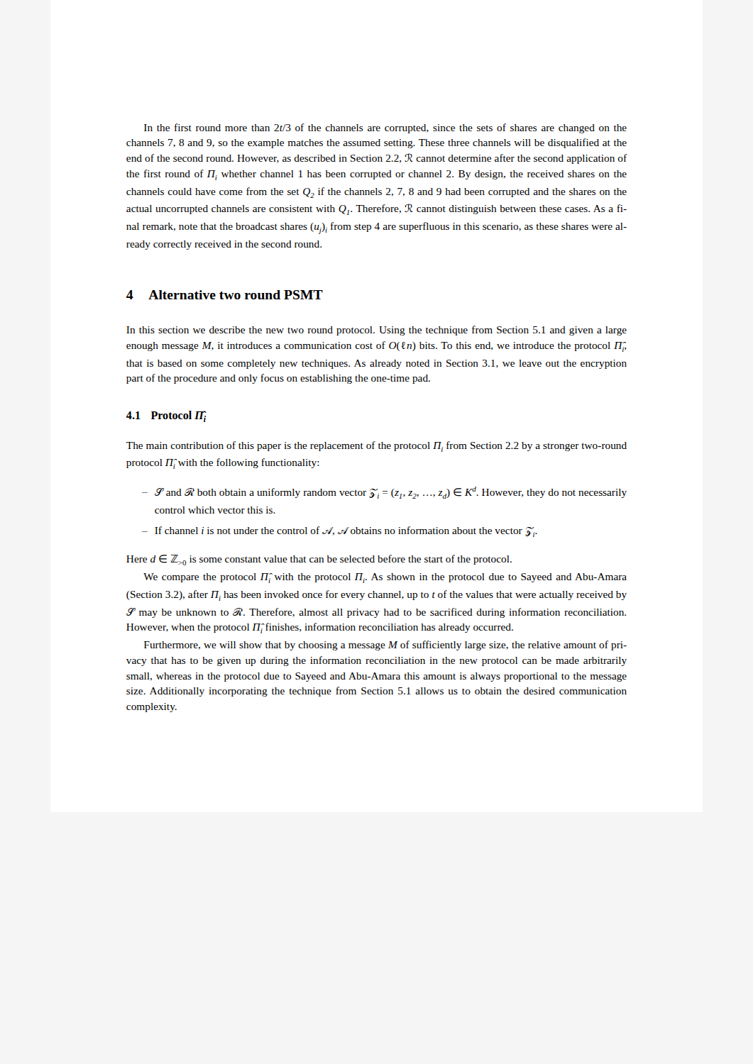In the first round more than 2t/3 of the channels are corrupted, since the sets of shares are changed on the channels 7, 8 and 9, so the example matches the assumed setting. These three channels will be disqualified at the end of the second round. However, as described in Section 2.2, ℛ cannot determine after the second application of the first round of Πi whether channel 1 has been corrupted or channel 2. By design, the received shares on the channels could have come from the set Q2 if the channels 2, 7, 8 and 9 had been corrupted and the shares on the actual uncorrupted channels are consistent with Q1. Therefore, ℛ cannot distinguish between these cases. As a final remark, note that the broadcast shares (uj)i from step 4 are superfluous in this scenario, as these shares were already correctly received in the second round.
4 Alternative two round PSMT
In this section we describe the new two round protocol. Using the technique from Section 5.1 and given a large enough message M, it introduces a communication cost of O(ℓn) bits. To this end, we introduce the protocol Π̂i, that is based on some completely new techniques. As already noted in Section 3.1, we leave out the encryption part of the procedure and only focus on establishing the one-time pad.
4.1 Protocol Π̂i
The main contribution of this paper is the replacement of the protocol Πi from Section 2.2 by a stronger two-round protocol Π̂i with the following functionality:
𝒮 and ℛ both obtain a uniformly random vector 𝒵i = (z1, z2, …, zd) ∈ Kd. However, they do not necessarily control which vector this is.
If channel i is not under the control of 𝒜, 𝒜 obtains no information about the vector 𝒵i.
Here d ∈ ℤ>0 is some constant value that can be selected before the start of the protocol.
We compare the protocol Π̂i with the protocol Πi. As shown in the protocol due to Sayeed and Abu-Amara (Section 3.2), after Πi has been invoked once for every channel, up to t of the values that were actually received by 𝒮 may be unknown to ℛ. Therefore, almost all privacy had to be sacrificed during information reconciliation. However, when the protocol Π̂i finishes, information reconciliation has already occurred.
Furthermore, we will show that by choosing a message M of sufficiently large size, the relative amount of privacy that has to be given up during the information reconciliation in the new protocol can be made arbitrarily small, whereas in the protocol due to Sayeed and Abu-Amara this amount is always proportional to the message size. Additionally incorporating the technique from Section 5.1 allows us to obtain the desired communication complexity.